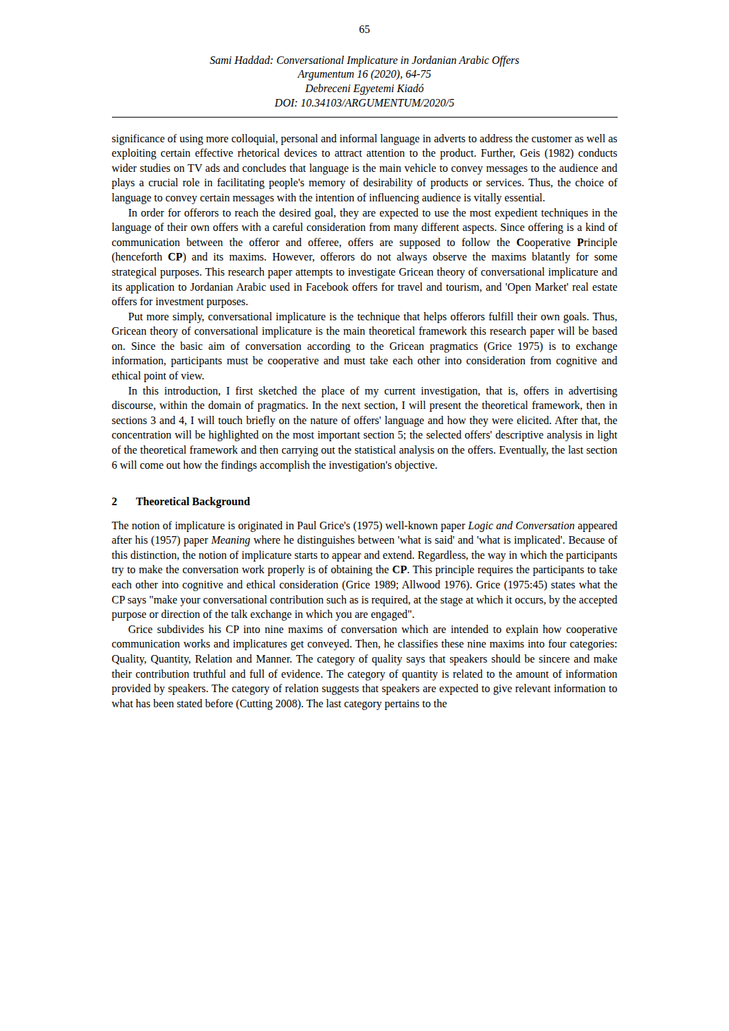65
Sami Haddad: Conversational Implicature in Jordanian Arabic Offers
Argumentum 16 (2020), 64-75
Debreceni Egyetemi Kiadó
DOI: 10.34103/ARGUMENTUM/2020/5
significance of using more colloquial, personal and informal language in adverts to address the customer as well as exploiting certain effective rhetorical devices to attract attention to the product. Further, Geis (1982) conducts wider studies on TV ads and concludes that language is the main vehicle to convey messages to the audience and plays a crucial role in facilitating people's memory of desirability of products or services. Thus, the choice of language to convey certain messages with the intention of influencing audience is vitally essential.
In order for offerors to reach the desired goal, they are expected to use the most expedient techniques in the language of their own offers with a careful consideration from many different aspects. Since offering is a kind of communication between the offeror and offeree, offers are supposed to follow the Cooperative Principle (henceforth CP) and its maxims. However, offerors do not always observe the maxims blatantly for some strategical purposes. This research paper attempts to investigate Gricean theory of conversational implicature and its application to Jordanian Arabic used in Facebook offers for travel and tourism, and 'Open Market' real estate offers for investment purposes.
Put more simply, conversational implicature is the technique that helps offerors fulfill their own goals. Thus, Gricean theory of conversational implicature is the main theoretical framework this research paper will be based on. Since the basic aim of conversation according to the Gricean pragmatics (Grice 1975) is to exchange information, participants must be cooperative and must take each other into consideration from cognitive and ethical point of view.
In this introduction, I first sketched the place of my current investigation, that is, offers in advertising discourse, within the domain of pragmatics. In the next section, I will present the theoretical framework, then in sections 3 and 4, I will touch briefly on the nature of offers' language and how they were elicited. After that, the concentration will be highlighted on the most important section 5; the selected offers' descriptive analysis in light of the theoretical framework and then carrying out the statistical analysis on the offers. Eventually, the last section 6 will come out how the findings accomplish the investigation's objective.
2 Theoretical Background
The notion of implicature is originated in Paul Grice's (1975) well-known paper Logic and Conversation appeared after his (1957) paper Meaning where he distinguishes between 'what is said' and 'what is implicated'. Because of this distinction, the notion of implicature starts to appear and extend. Regardless, the way in which the participants try to make the conversation work properly is of obtaining the CP. This principle requires the participants to take each other into cognitive and ethical consideration (Grice 1989; Allwood 1976). Grice (1975:45) states what the CP says "make your conversational contribution such as is required, at the stage at which it occurs, by the accepted purpose or direction of the talk exchange in which you are engaged".
Grice subdivides his CP into nine maxims of conversation which are intended to explain how cooperative communication works and implicatures get conveyed. Then, he classifies these nine maxims into four categories: Quality, Quantity, Relation and Manner. The category of quality says that speakers should be sincere and make their contribution truthful and full of evidence. The category of quantity is related to the amount of information provided by speakers. The category of relation suggests that speakers are expected to give relevant information to what has been stated before (Cutting 2008). The last category pertains to the